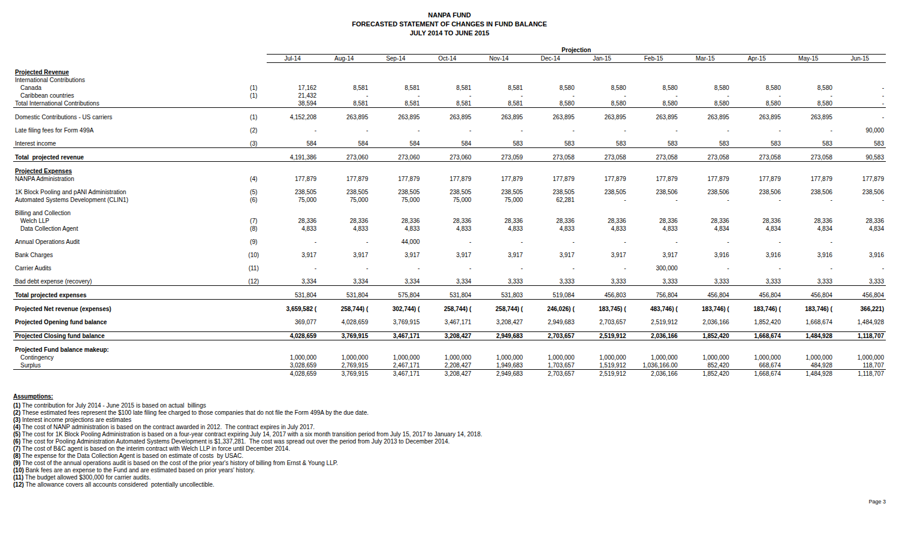NANPA FUND
FORECASTED STATEMENT OF CHANGES IN FUND BALANCE
JULY 2014 TO JUNE 2015
| | | Projection |
| | | Jul-14 | Aug-14 | Sep-14 | Oct-14 | Nov-14 | Dec-14 | Jan-15 | Feb-15 | Mar-15 | Apr-15 | May-15 | Jun-15 |
| Projected Revenue | |
| International Contributions | |
| Canada | (1) | 17,162 | 8,581 | 8,581 | 8,581 | 8,581 | 8,580 | 8,580 | 8,580 | 8,580 | 8,580 | 8,580 | - |
| Caribbean countries | (1) | 21,432 | - | - | - | - | - | - | - | - | - | - | - |
| Total International Contributions | | 38,594 | 8,581 | 8,581 | 8,581 | 8,581 | 8,580 | 8,580 | 8,580 | 8,580 | 8,580 | 8,580 | - |
| Domestic Contributions - US carriers | (1) | 4,152,208 | 263,895 | 263,895 | 263,895 | 263,895 | 263,895 | 263,895 | 263,895 | 263,895 | 263,895 | 263,895 | - |
| Late filing fees for Form 499A | (2) | - | - | - | - | - | - | - | - | - | - | - | 90,000 |
| Interest income | (3) | 584 | 584 | 584 | 584 | 583 | 583 | 583 | 583 | 583 | 583 | 583 | 583 |
| Total projected revenue | | 4,191,386 | 273,060 | 273,060 | 273,060 | 273,059 | 273,058 | 273,058 | 273,058 | 273,058 | 273,058 | 273,058 | 90,583 |
| Projected Expenses | |
| NANPA Administration | (4) | 177,879 | 177,879 | 177,879 | 177,879 | 177,879 | 177,879 | 177,879 | 177,879 | 177,879 | 177,879 | 177,879 | 177,879 |
| 1K Block Pooling and pANI Administration | (5) | 238,505 | 238,505 | 238,505 | 238,505 | 238,505 | 238,505 | 238,505 | 238,506 | 238,506 | 238,506 | 238,506 | 238,506 |
| Automated Systems Development (CLIN1) | (6) | 75,000 | 75,000 | 75,000 | 75,000 | 75,000 | 62,281 | - | - | - | - | - | - |
| Billing and Collection | |
| Welch LLP | (7) | 28,336 | 28,336 | 28,336 | 28,336 | 28,336 | 28,336 | 28,336 | 28,336 | 28,336 | 28,336 | 28,336 | 28,336 |
| Data Collection Agent | (8) | 4,833 | 4,833 | 4,833 | 4,833 | 4,833 | 4,833 | 4,833 | 4,833 | 4,834 | 4,834 | 4,834 | 4,834 |
| Annual Operations Audit | (9) | - | - | 44,000 | - | - | - | - | - | - | - | - | |
| Bank Charges | (10) | 3,917 | 3,917 | 3,917 | 3,917 | 3,917 | 3,917 | 3,917 | 3,917 | 3,916 | 3,916 | 3,916 | 3,916 |
| Carrier Audits | (11) | - | - | - | - | - | - | - | 300,000 | - | - | - | - |
| Bad debt expense (recovery) | (12) | 3,334 | 3,334 | 3,334 | 3,334 | 3,333 | 3,333 | 3,333 | 3,333 | 3,333 | 3,333 | 3,333 | 3,333 |
| Total projected expenses | | 531,804 | 531,804 | 575,804 | 531,804 | 531,803 | 519,084 | 456,803 | 756,804 | 456,804 | 456,804 | 456,804 | 456,804 |
| Projected Net revenue (expenses) | | 3,659,582 ( | 258,744) ( | 302,744) ( | 258,744) ( | 258,744) ( | 246,026) ( | 183,745) ( | 483,746) ( | 183,746) ( | 183,746) ( | 183,746) ( | 366,221) |
| Projected Opening fund balance | | 369,077 | 4,028,659 | 3,769,915 | 3,467,171 | 3,208,427 | 2,949,683 | 2,703,657 | 2,519,912 | 2,036,166 | 1,852,420 | 1,668,674 | 1,484,928 |
| Projected Closing fund balance | | 4,028,659 | 3,769,915 | 3,467,171 | 3,208,427 | 2,949,683 | 2,703,657 | 2,519,912 | 2,036,166 | 1,852,420 | 1,668,674 | 1,484,928 | 1,118,707 |
| Projected Fund balance makeup: | |
| Contingency | | 1,000,000 | 1,000,000 | 1,000,000 | 1,000,000 | 1,000,000 | 1,000,000 | 1,000,000 | 1,000,000 | 1,000,000 | 1,000,000 | 1,000,000 | 1,000,000 |
| Surplus | | 3,028,659 | 2,769,915 | 2,467,171 | 2,208,427 | 1,949,683 | 1,703,657 | 1,519,912 | 1,036,166.00 | 852,420 | 668,674 | 484,928 | 118,707 |
| | | 4,028,659 | 3,769,915 | 3,467,171 | 3,208,427 | 2,949,683 | 2,703,657 | 2,519,912 | 2,036,166 | 1,852,420 | 1,668,674 | 1,484,928 | 1,118,707 |
Assumptions:
(1) The contribution for July 2014 - June 2015 is based on actual billings
(2) These estimated fees represent the $100 late filing fee charged to those companies that do not file the Form 499A by the due date.
(3) Interest income projections are estimates
(4) The cost of NANP administration is based on the contract awarded in 2012. The contract expires in July 2017.
(5) The cost for 1K Block Pooling Administration is based on a four-year contract expiring July 14, 2017 with a six month transition period from July 15, 2017 to January 14, 2018.
(6) The cost for Pooling Administration Automated Systems Development is $1,337,281. The cost was spread out over the period from July 2013 to December 2014.
(7) The cost of B&C agent is based on the interim contract with Welch LLP in force until December 2014.
(8) The expense for the Data Collection Agent is based on estimate of costs by USAC.
(9) The cost of the annual operations audit is based on the cost of the prior year's history of billing from Ernst & Young LLP.
(10) Bank fees are an expense to the Fund and are estimated based on prior years' history.
(11) The budget allowed $300,000 for carrier audits.
(12) The allowance covers all accounts considered potentially uncollectible.
Page 3